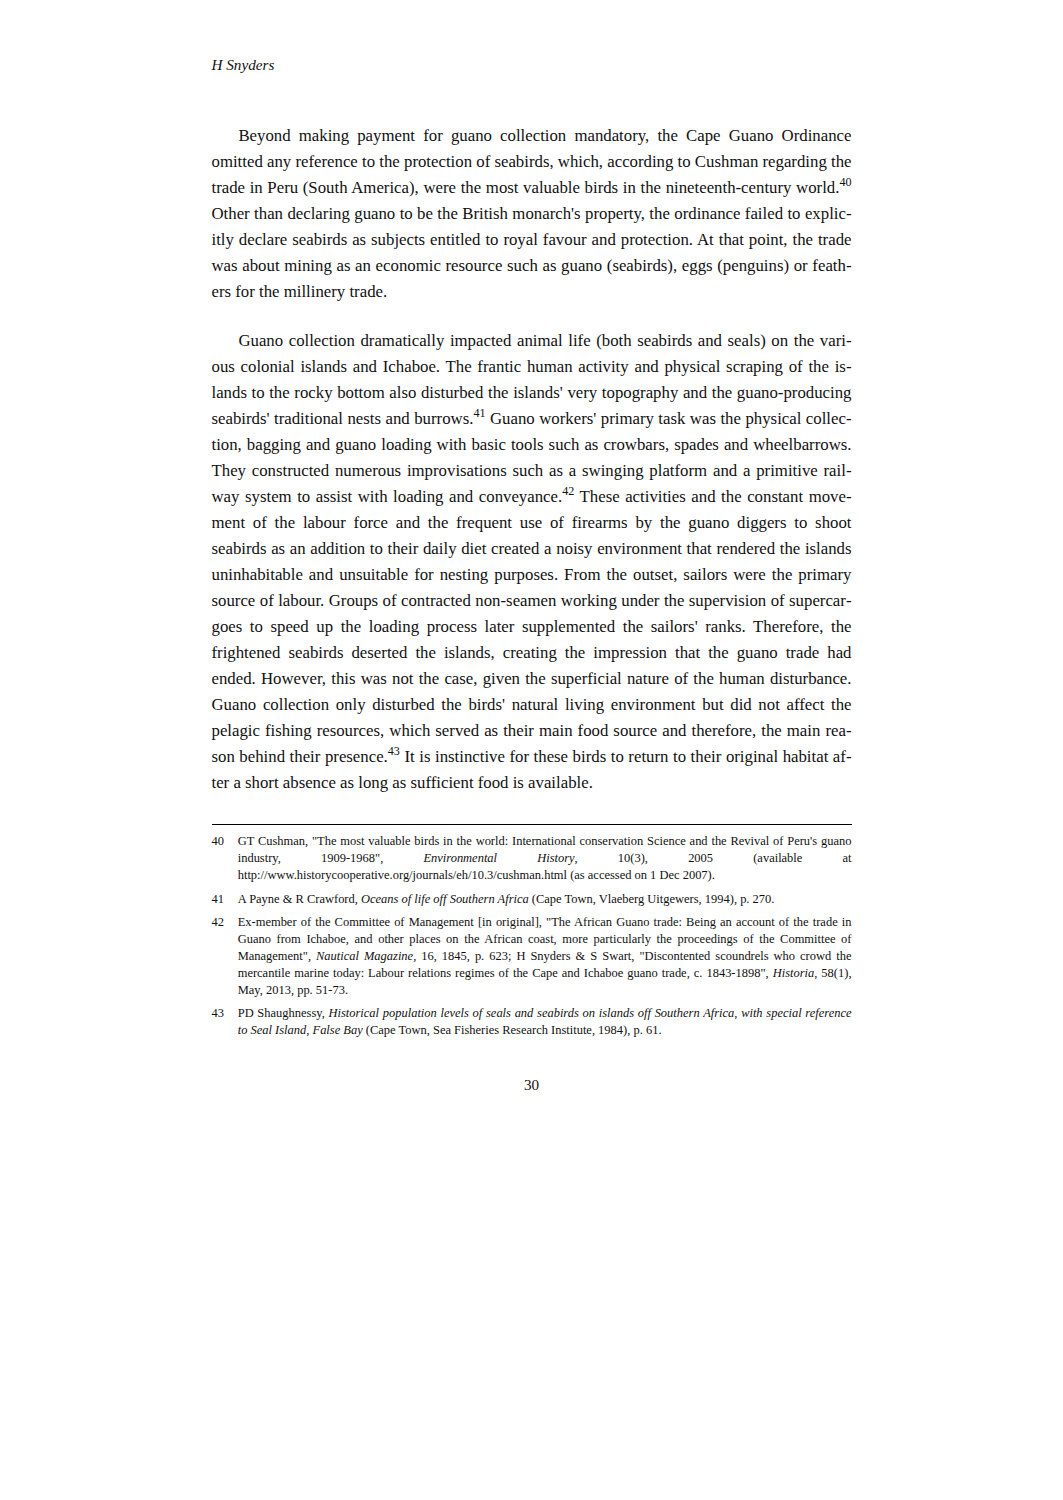H Snyders
Beyond making payment for guano collection mandatory, the Cape Guano Ordinance omitted any reference to the protection of seabirds, which, according to Cushman regarding the trade in Peru (South America), were the most valuable birds in the nineteenth-century world.40 Other than declaring guano to be the British monarch's property, the ordinance failed to explicitly declare seabirds as subjects entitled to royal favour and protection. At that point, the trade was about mining as an economic resource such as guano (seabirds), eggs (penguins) or feathers for the millinery trade.
Guano collection dramatically impacted animal life (both seabirds and seals) on the various colonial islands and Ichaboe. The frantic human activity and physical scraping of the islands to the rocky bottom also disturbed the islands' very topography and the guano-producing seabirds' traditional nests and burrows.41 Guano workers' primary task was the physical collection, bagging and guano loading with basic tools such as crowbars, spades and wheelbarrows. They constructed numerous improvisations such as a swinging platform and a primitive railway system to assist with loading and conveyance.42 These activities and the constant movement of the labour force and the frequent use of firearms by the guano diggers to shoot seabirds as an addition to their daily diet created a noisy environment that rendered the islands uninhabitable and unsuitable for nesting purposes. From the outset, sailors were the primary source of labour. Groups of contracted non-seamen working under the supervision of supercargoes to speed up the loading process later supplemented the sailors' ranks. Therefore, the frightened seabirds deserted the islands, creating the impression that the guano trade had ended. However, this was not the case, given the superficial nature of the human disturbance. Guano collection only disturbed the birds' natural living environment but did not affect the pelagic fishing resources, which served as their main food source and therefore, the main reason behind their presence.43 It is instinctive for these birds to return to their original habitat after a short absence as long as sufficient food is available.
GT Cushman, "The most valuable birds in the world: International conservation Science and the Revival of Peru's guano industry, 1909-1968", Environmental History, 10(3), 2005 (available at http://www.historycooperative.org/journals/eh/10.3/cushman.html (as accessed on 1 Dec 2007).
A Payne & R Crawford, Oceans of life off Southern Africa (Cape Town, Vlaeberg Uitgewers, 1994), p. 270.
Ex-member of the Committee of Management [in original], "The African Guano trade: Being an account of the trade in Guano from Ichaboe, and other places on the African coast, more particularly the proceedings of the Committee of Management", Nautical Magazine, 16, 1845, p. 623; H Snyders & S Swart, "Discontented scoundrels who crowd the mercantile marine today: Labour relations regimes of the Cape and Ichaboe guano trade, c. 1843-1898", Historia, 58(1), May, 2013, pp. 51-73.
PD Shaughnessy, Historical population levels of seals and seabirds on islands off Southern Africa, with special reference to Seal Island, False Bay (Cape Town, Sea Fisheries Research Institute, 1984), p. 61.
30